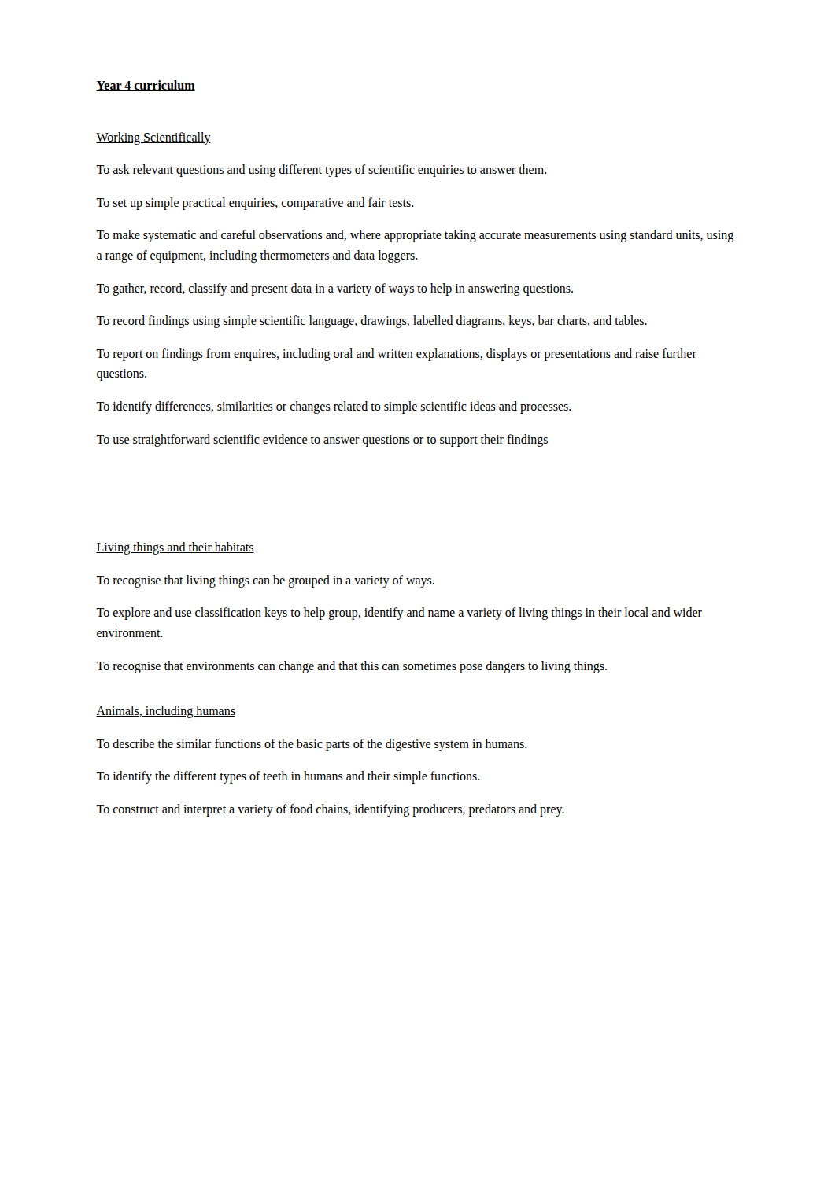Year 4 curriculum
Working Scientifically
To ask relevant questions and using different types of scientific enquiries to answer them.
To set up simple practical enquiries, comparative and fair tests.
To make systematic and careful observations and, where appropriate taking accurate measurements using standard units, using a range of equipment, including thermometers and data loggers.
To gather, record, classify and present data in a variety of ways to help in answering questions.
To record findings using simple scientific language, drawings, labelled diagrams, keys, bar charts, and tables.
To report on findings from enquires, including oral and written explanations, displays or presentations and raise further questions.
To identify differences, similarities or changes related to simple scientific ideas and processes.
To use straightforward scientific evidence to answer questions or to support their findings
Living things and their habitats
To recognise that living things can be grouped in a variety of ways.
To explore and use classification keys to help group, identify and name a variety of living things in their local and wider environment.
To recognise that environments can change and that this can sometimes pose dangers to living things.
Animals, including humans
To describe the similar functions of the basic parts of the digestive system in humans.
To identify the different types of teeth in humans and their simple functions.
To construct and interpret a variety of food chains, identifying producers, predators and prey.